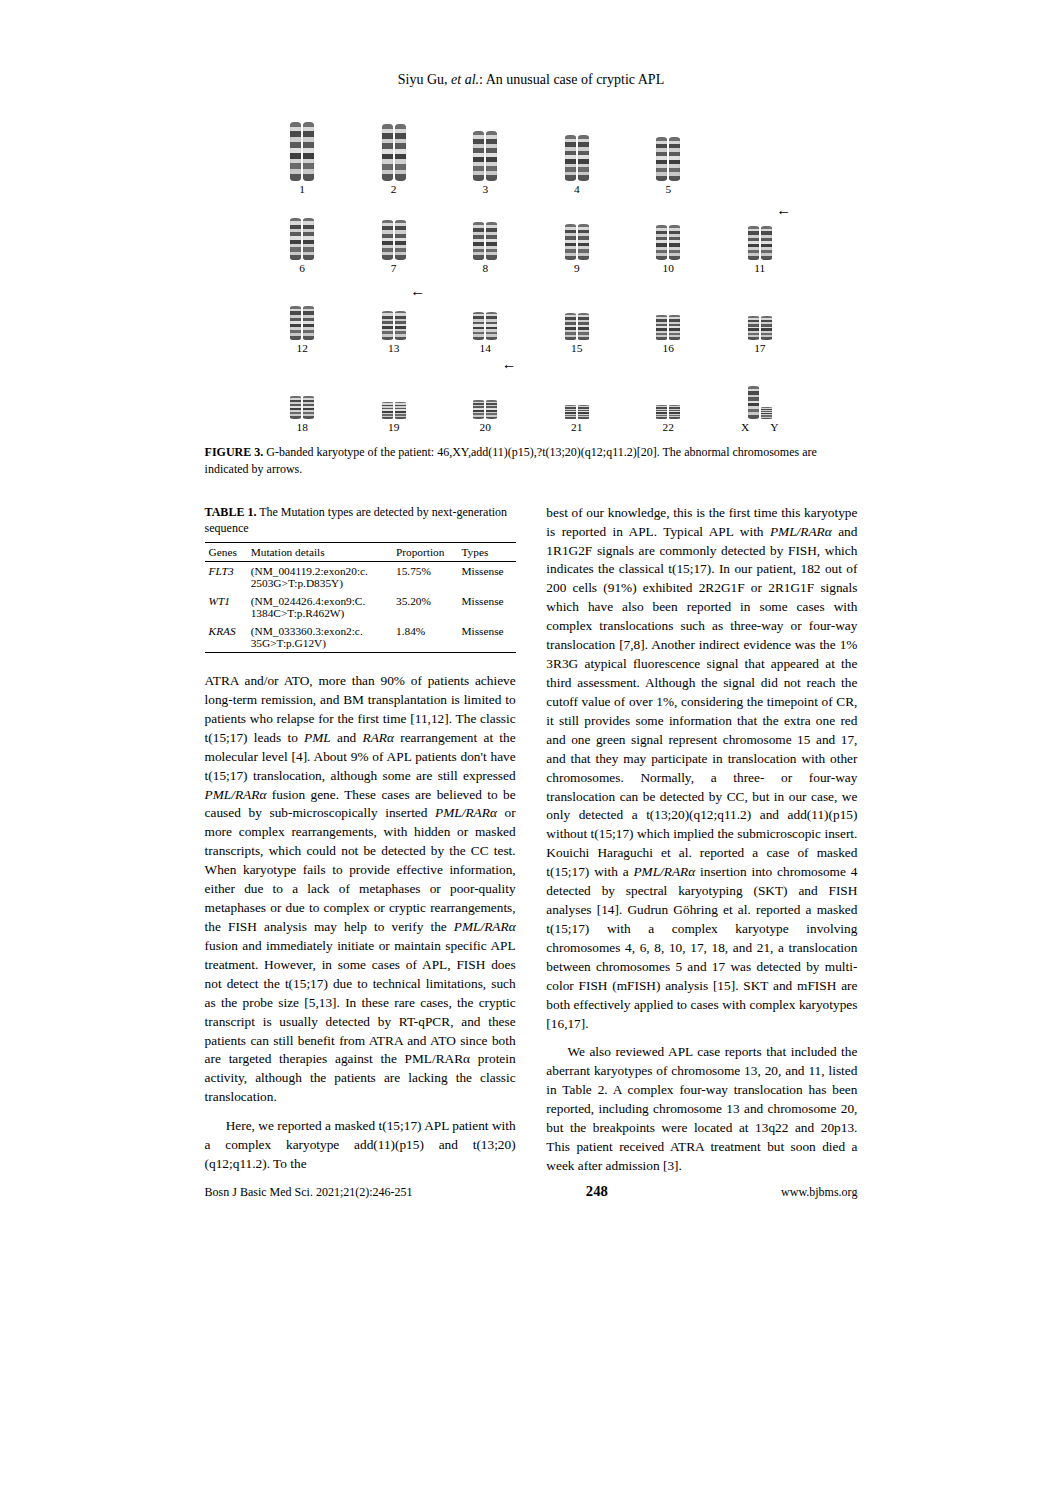Siyu Gu, et al.: An unusual case of cryptic APL
1
2
3
4
5
6
7
8
9
10
11
←
12
13
←
14
15
16
17
18
19
20
←
21
22
XY
FIGURE 3. G-banded karyotype of the patient: 46,XY,add(11)(p15),?t(13;20)(q12;q11.2)[20]. The abnormal chromosomes are indicated by arrows.
TABLE 1. The Mutation types are detected by next-generation sequence
| Genes | Mutation details | Proportion | Types |
| --- | --- | --- | --- |
| FLT3 | (NM_004119.2:exon20:c. 2503G>T:p.D835Y) | 15.75% | Missense |
| WT1 | (NM_024426.4:exon9:C. 1384C>T:p.R462W) | 35.20% | Missense |
| KRAS | (NM_033360.3:exon2:c. 35G>T:p.G12V) | 1.84% | Missense |
ATRA and/or ATO, more than 90% of patients achieve long-term remission, and BM transplantation is limited to patients who relapse for the first time [11,12]. The classic t(15;17) leads to PML and RARα rearrangement at the molecular level [4]. About 9% of APL patients don't have t(15;17) translocation, although some are still expressed PML/RARα fusion gene. These cases are believed to be caused by sub-microscopically inserted PML/RARα or more complex rearrangements, with hidden or masked transcripts, which could not be detected by the CC test. When karyotype fails to provide effective information, either due to a lack of metaphases or poor-quality metaphases or due to complex or cryptic rearrangements, the FISH analysis may help to verify the PML/RARα fusion and immediately initiate or maintain specific APL treatment. However, in some cases of APL, FISH does not detect the t(15;17) due to technical limitations, such as the probe size [5,13]. In these rare cases, the cryptic transcript is usually detected by RT-qPCR, and these patients can still benefit from ATRA and ATO since both are targeted therapies against the PML/RARα protein activity, although the patients are lacking the classic translocation.
Here, we reported a masked t(15;17) APL patient with a complex karyotype add(11)(p15) and t(13;20)(q12;q11.2). To the
best of our knowledge, this is the first time this karyotype is reported in APL. Typical APL with PML/RARα and 1R1G2F signals are commonly detected by FISH, which indicates the classical t(15;17). In our patient, 182 out of 200 cells (91%) exhibited 2R2G1F or 2R1G1F signals which have also been reported in some cases with complex translocations such as three-way or four-way translocation [7,8]. Another indirect evidence was the 1% 3R3G atypical fluorescence signal that appeared at the third assessment. Although the signal did not reach the cutoff value of over 1%, considering the timepoint of CR, it still provides some information that the extra one red and one green signal represent chromosome 15 and 17, and that they may participate in translocation with other chromosomes. Normally, a three- or four-way translocation can be detected by CC, but in our case, we only detected a t(13;20)(q12;q11.2) and add(11)(p15) without t(15;17) which implied the submicroscopic insert. Kouichi Haraguchi et al. reported a case of masked t(15;17) with a PML/RARα insertion into chromosome 4 detected by spectral karyotyping (SKT) and FISH analyses [14]. Gudrun Göhring et al. reported a masked t(15;17) with a complex karyotype involving chromosomes 4, 6, 8, 10, 17, 18, and 21, a translocation between chromosomes 5 and 17 was detected by multi-color FISH (mFISH) analysis [15]. SKT and mFISH are both effectively applied to cases with complex karyotypes [16,17].
We also reviewed APL case reports that included the aberrant karyotypes of chromosome 13, 20, and 11, listed in Table 2. A complex four-way translocation has been reported, including chromosome 13 and chromosome 20, but the breakpoints were located at 13q22 and 20p13. This patient received ATRA treatment but soon died a week after admission [3].
Bosn J Basic Med Sci. 2021;21(2):246-251 248 www.bjbms.org